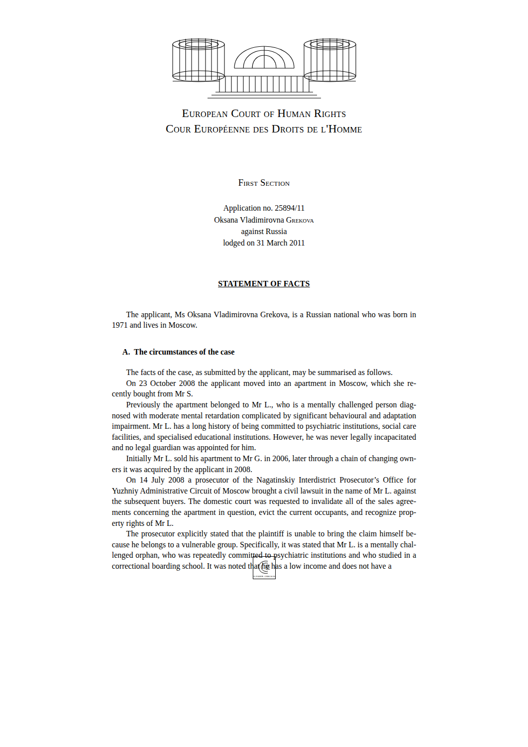European Court of Human Rights
Cour Européenne des Droits de l'Homme
First Section
Application no. 25894/11
Oksana Vladimirovna Grekova
against Russia
lodged on 31 March 2011
STATEMENT OF FACTS
The applicant, Ms Oksana Vladimirovna Grekova, is a Russian national who was born in 1971 and lives in Moscow.
A. The circumstances of the case
The facts of the case, as submitted by the applicant, may be summarised as follows.
On 23 October 2008 the applicant moved into an apartment in Moscow, which she recently bought from Mr S.
Previously the apartment belonged to Mr L., who is a mentally challenged person diagnosed with moderate mental retardation complicated by significant behavioural and adaptation impairment. Mr L. has a long history of being committed to psychiatric institutions, social care facilities, and specialised educational institutions. However, he was never legally incapacitated and no legal guardian was appointed for him.
Initially Mr L. sold his apartment to Mr G. in 2006, later through a chain of changing owners it was acquired by the applicant in 2008.
On 14 July 2008 a prosecutor of the Nagatinskiy Interdistrict Prosecutor’s Office for Yuzhniy Administrative Circuit of Moscow brought a civil lawsuit in the name of Mr L. against the subsequent buyers. The domestic court was requested to invalidate all of the sales agreements concerning the apartment in question, evict the current occupants, and recognize property rights of Mr L.
The prosecutor explicitly stated that the plaintiff is unable to bring the claim himself because he belongs to a vulnerable group. Specifically, it was stated that Mr L. is a mentally challenged orphan, who was repeatedly committed to psychiatric institutions and who studied in a correctional boarding school. It was noted that he has a low income and does not have a
COUNCIL OF EUROPE CONSEIL DE L'EUROPE